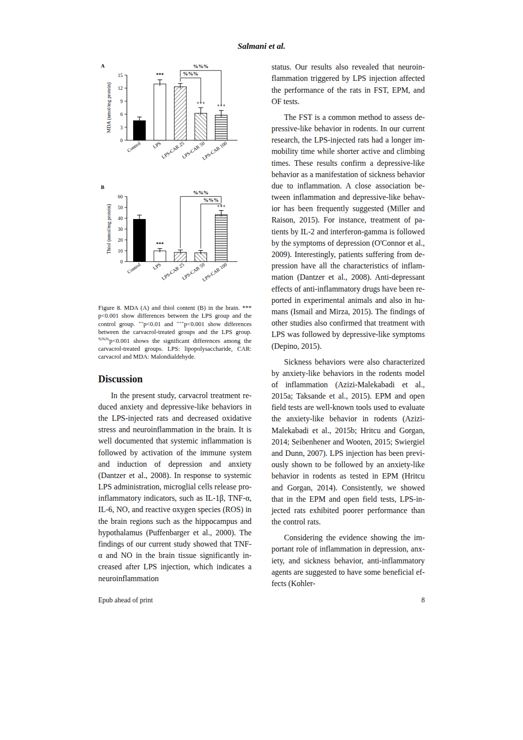Salmani et al.
A 0 3 6 9 12 15 MDA (nmol/mg protein) *** +++ +++ %%% %%% Control LPS LPS-CAR 25 LPS-CAR 50 LPS-CAR 100
B 0 10 20 30 40 50 60 Thiol (nmol/mg protein) *** +++ %%% %%% Control LPS LPS-CAR 25 LPS-CAR 50 LPS-CAR 100
Figure 8. MDA (A) and thiol content (B) in the brain. *** p<0.001 show differences between the LPS group and the control group. ++p<0.01 and +++p<0.001 show differences between the carvacrol-treated groups and the LPS group. %%% p<0.001 shows the significant differences among the carvacrol-treated groups. LPS: lipopolysaccharide, CAR: carvacrol and MDA: Malondialdehyde.
Discussion
In the present study, carvacrol treatment reduced anxiety and depressive-like behaviors in the LPS-injected rats and decreased oxidative stress and neuroinflammation in the brain. It is well documented that systemic inflammation is followed by activation of the immune system and induction of depression and anxiety (Dantzer et al., 2008). In response to systemic LPS administration, microglial cells release pro-inflammatory indicators, such as IL-1β, TNF-α, IL-6, NO, and reactive oxygen species (ROS) in the brain regions such as the hippocampus and hypothalamus (Puffenbarger et al., 2000). The findings of our current study showed that TNF-α and NO in the brain tissue significantly increased after LPS injection, which indicates a neuroinflammation
status. Our results also revealed that neuroinflammation triggered by LPS injection affected the performance of the rats in FST, EPM, and OF tests.
The FST is a common method to assess depressive-like behavior in rodents. In our current research, the LPS-injected rats had a longer immobility time while shorter active and climbing times. These results confirm a depressive-like behavior as a manifestation of sickness behavior due to inflammation. A close association between inflammation and depressive-like behavior has been frequently suggested (Miller and Raison, 2015). For instance, treatment of patients by IL-2 and interferon-gamma is followed by the symptoms of depression (O'Connor et al., 2009). Interestingly, patients suffering from depression have all the characteristics of inflammation (Dantzer et al., 2008). Anti-depressant effects of anti-inflammatory drugs have been reported in experimental animals and also in humans (Ismail and Mirza, 2015). The findings of other studies also confirmed that treatment with LPS was followed by depressive-like symptoms (Depino, 2015).
Sickness behaviors were also characterized by anxiety-like behaviors in the rodents model of inflammation (Azizi-Malekabadi et al., 2015a; Taksande et al., 2015). EPM and open field tests are well-known tools used to evaluate the anxiety-like behavior in rodents (Azizi-Malekabadi et al., 2015b; Hritcu and Gorgan, 2014; Seibenhener and Wooten, 2015; Swiergiel and Dunn, 2007). LPS injection has been previously shown to be followed by an anxiety-like behavior in rodents as tested in EPM (Hritcu and Gorgan, 2014). Consistently, we showed that in the EPM and open field tests, LPS-injected rats exhibited poorer performance than the control rats.
Considering the evidence showing the important role of inflammation in depression, anxiety, and sickness behavior, anti-inflammatory agents are suggested to have some beneficial effects (Kohler-
Epub ahead of print
8